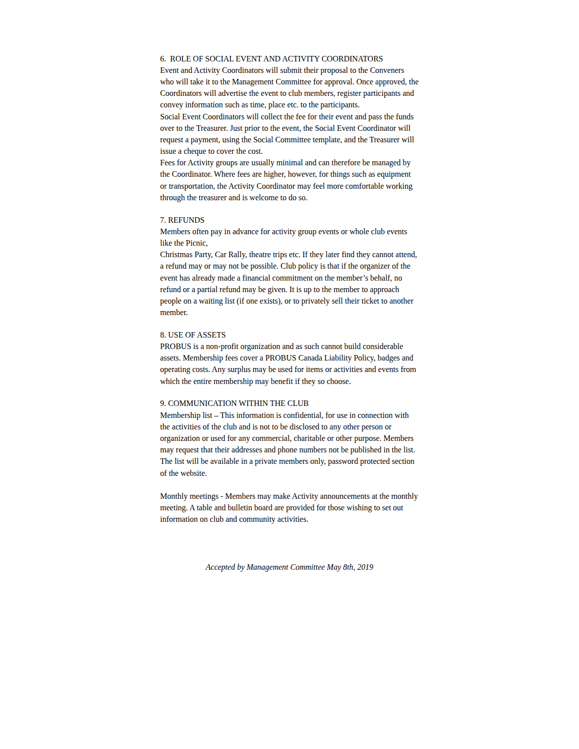6. Role of Social Event and Activity Coordinators
Event and Activity Coordinators will submit their proposal to the Conveners who will take it to the Management Committee for approval. Once approved, the Coordinators will advertise the event to club members, register participants and convey information such as time, place etc. to the participants.
Social Event Coordinators will collect the fee for their event and pass the funds over to the Treasurer. Just prior to the event, the Social Event Coordinator will request a payment, using the Social Committee template, and the Treasurer will issue a cheque to cover the cost.
Fees for Activity groups are usually minimal and can therefore be managed by the Coordinator. Where fees are higher, however, for things such as equipment or transportation, the Activity Coordinator may feel more comfortable working through the treasurer and is welcome to do so.
7. Refunds
Members often pay in advance for activity group events or whole club events like the Picnic,
Christmas Party, Car Rally, theatre trips etc. If they later find they cannot attend, a refund may or may not be possible. Club policy is that if the organizer of the event has already made a financial commitment on the member’s behalf, no refund or a partial refund may be given. It is up to the member to approach people on a waiting list (if one exists), or to privately sell their ticket to another member.
8. Use of Assets
PROBUS is a non-profit organization and as such cannot build considerable assets. Membership fees cover a PROBUS Canada Liability Policy, badges and operating costs. Any surplus may be used for items or activities and events from which the entire membership may benefit if they so choose.
9. Communication Within the Club
Membership list – This information is confidential, for use in connection with the activities of the club and is not to be disclosed to any other person or organization or used for any commercial, charitable or other purpose. Members may request that their addresses and phone numbers not be published in the list. The list will be available in a private members only, password protected section of the website.
Monthly meetings - Members may make Activity announcements at the monthly meeting. A table and bulletin board are provided for those wishing to set out information on club and community activities.
Accepted by Management Committee May 8th, 2019